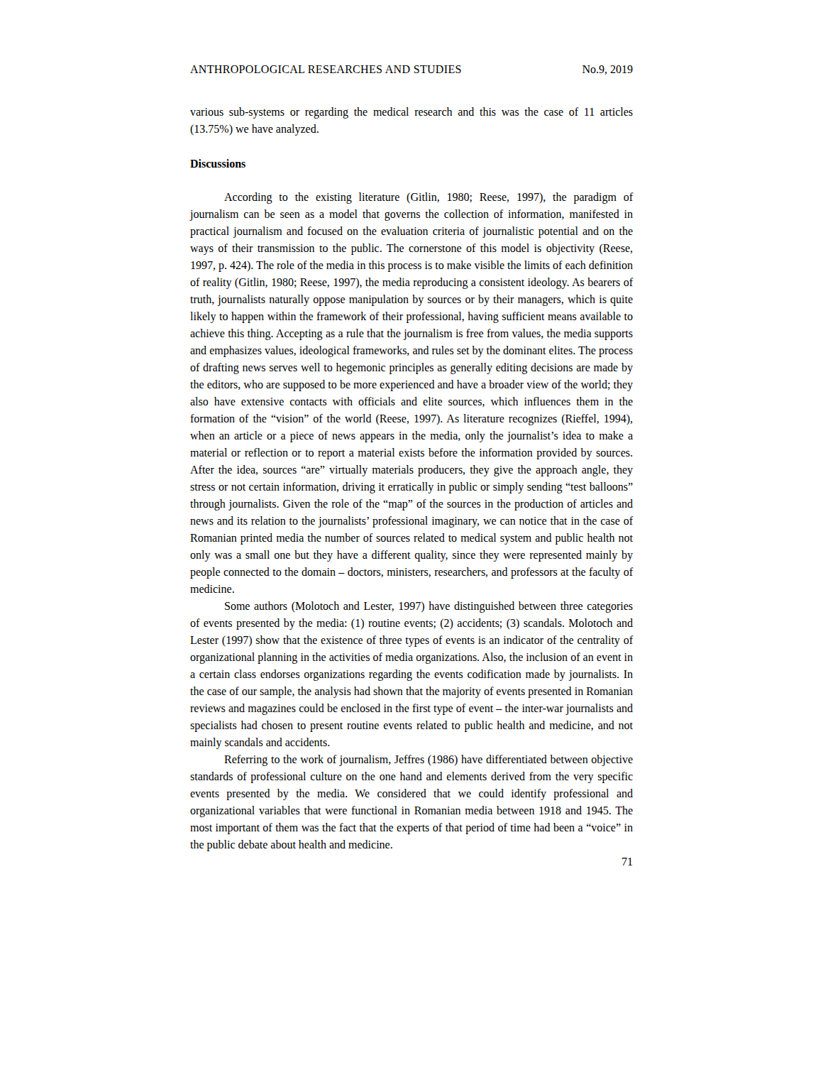ANTHROPOLOGICAL RESEARCHES AND STUDIES No.9, 2019
various sub-systems or regarding the medical research and this was the case of 11 articles (13.75%) we have analyzed.
Discussions
According to the existing literature (Gitlin, 1980; Reese, 1997), the paradigm of journalism can be seen as a model that governs the collection of information, manifested in practical journalism and focused on the evaluation criteria of journalistic potential and on the ways of their transmission to the public. The cornerstone of this model is objectivity (Reese, 1997, p. 424). The role of the media in this process is to make visible the limits of each definition of reality (Gitlin, 1980; Reese, 1997), the media reproducing a consistent ideology. As bearers of truth, journalists naturally oppose manipulation by sources or by their managers, which is quite likely to happen within the framework of their professional, having sufficient means available to achieve this thing. Accepting as a rule that the journalism is free from values, the media supports and emphasizes values, ideological frameworks, and rules set by the dominant elites. The process of drafting news serves well to hegemonic principles as generally editing decisions are made by the editors, who are supposed to be more experienced and have a broader view of the world; they also have extensive contacts with officials and elite sources, which influences them in the formation of the “vision” of the world (Reese, 1997). As literature recognizes (Rieffel, 1994), when an article or a piece of news appears in the media, only the journalist’s idea to make a material or reflection or to report a material exists before the information provided by sources. After the idea, sources “are” virtually materials producers, they give the approach angle, they stress or not certain information, driving it erratically in public or simply sending “test balloons” through journalists. Given the role of the “map” of the sources in the production of articles and news and its relation to the journalists’ professional imaginary, we can notice that in the case of Romanian printed media the number of sources related to medical system and public health not only was a small one but they have a different quality, since they were represented mainly by people connected to the domain – doctors, ministers, researchers, and professors at the faculty of medicine.
Some authors (Molotoch and Lester, 1997) have distinguished between three categories of events presented by the media: (1) routine events; (2) accidents; (3) scandals. Molotoch and Lester (1997) show that the existence of three types of events is an indicator of the centrality of organizational planning in the activities of media organizations. Also, the inclusion of an event in a certain class endorses organizations regarding the events codification made by journalists. In the case of our sample, the analysis had shown that the majority of events presented in Romanian reviews and magazines could be enclosed in the first type of event – the inter-war journalists and specialists had chosen to present routine events related to public health and medicine, and not mainly scandals and accidents.
Referring to the work of journalism, Jeffres (1986) have differentiated between objective standards of professional culture on the one hand and elements derived from the very specific events presented by the media. We considered that we could identify professional and organizational variables that were functional in Romanian media between 1918 and 1945. The most important of them was the fact that the experts of that period of time had been a “voice” in the public debate about health and medicine.
71